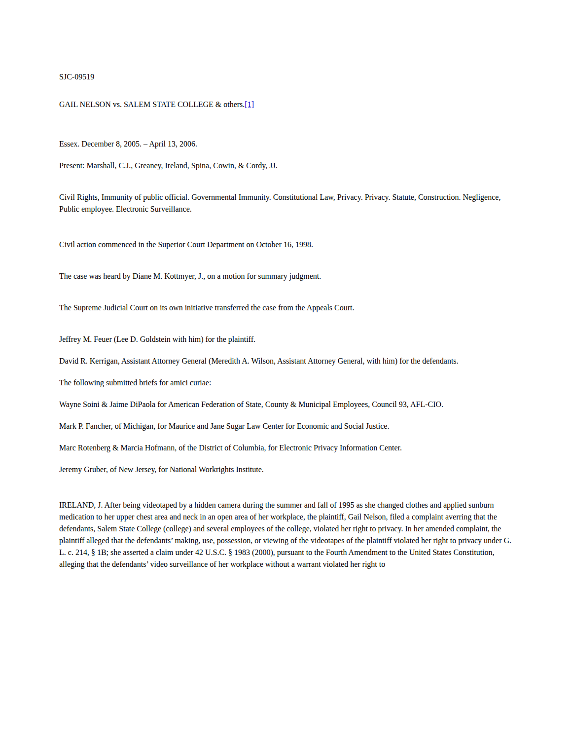SJC-09519
GAIL NELSON vs. SALEM STATE COLLEGE & others.[1]
Essex. December 8, 2005. – April 13, 2006.
Present: Marshall, C.J., Greaney, Ireland, Spina, Cowin, & Cordy, JJ.
Civil Rights, Immunity of public official. Governmental Immunity. Constitutional Law, Privacy. Privacy. Statute, Construction. Negligence, Public employee. Electronic Surveillance.
Civil action commenced in the Superior Court Department on October 16, 1998.
The case was heard by Diane M. Kottmyer, J., on a motion for summary judgment.
The Supreme Judicial Court on its own initiative transferred the case from the Appeals Court.
Jeffrey M. Feuer (Lee D. Goldstein with him) for the plaintiff.
David R. Kerrigan, Assistant Attorney General (Meredith A. Wilson, Assistant Attorney General, with him) for the defendants.
The following submitted briefs for amici curiae:
Wayne Soini & Jaime DiPaola for American Federation of State, County & Municipal Employees, Council 93, AFL-CIO.
Mark P. Fancher, of Michigan, for Maurice and Jane Sugar Law Center for Economic and Social Justice.
Marc Rotenberg & Marcia Hofmann, of the District of Columbia, for Electronic Privacy Information Center.
Jeremy Gruber, of New Jersey, for National Workrights Institute.
IRELAND, J. After being videotaped by a hidden camera during the summer and fall of 1995 as she changed clothes and applied sunburn medication to her upper chest area and neck in an open area of her workplace, the plaintiff, Gail Nelson, filed a complaint averring that the defendants, Salem State College (college) and several employees of the college, violated her right to privacy. In her amended complaint, the plaintiff alleged that the defendants’ making, use, possession, or viewing of the videotapes of the plaintiff violated her right to privacy under G. L. c. 214, § 1B; she asserted a claim under 42 U.S.C. § 1983 (2000), pursuant to the Fourth Amendment to the United States Constitution, alleging that the defendants’ video surveillance of her workplace without a warrant violated her right to